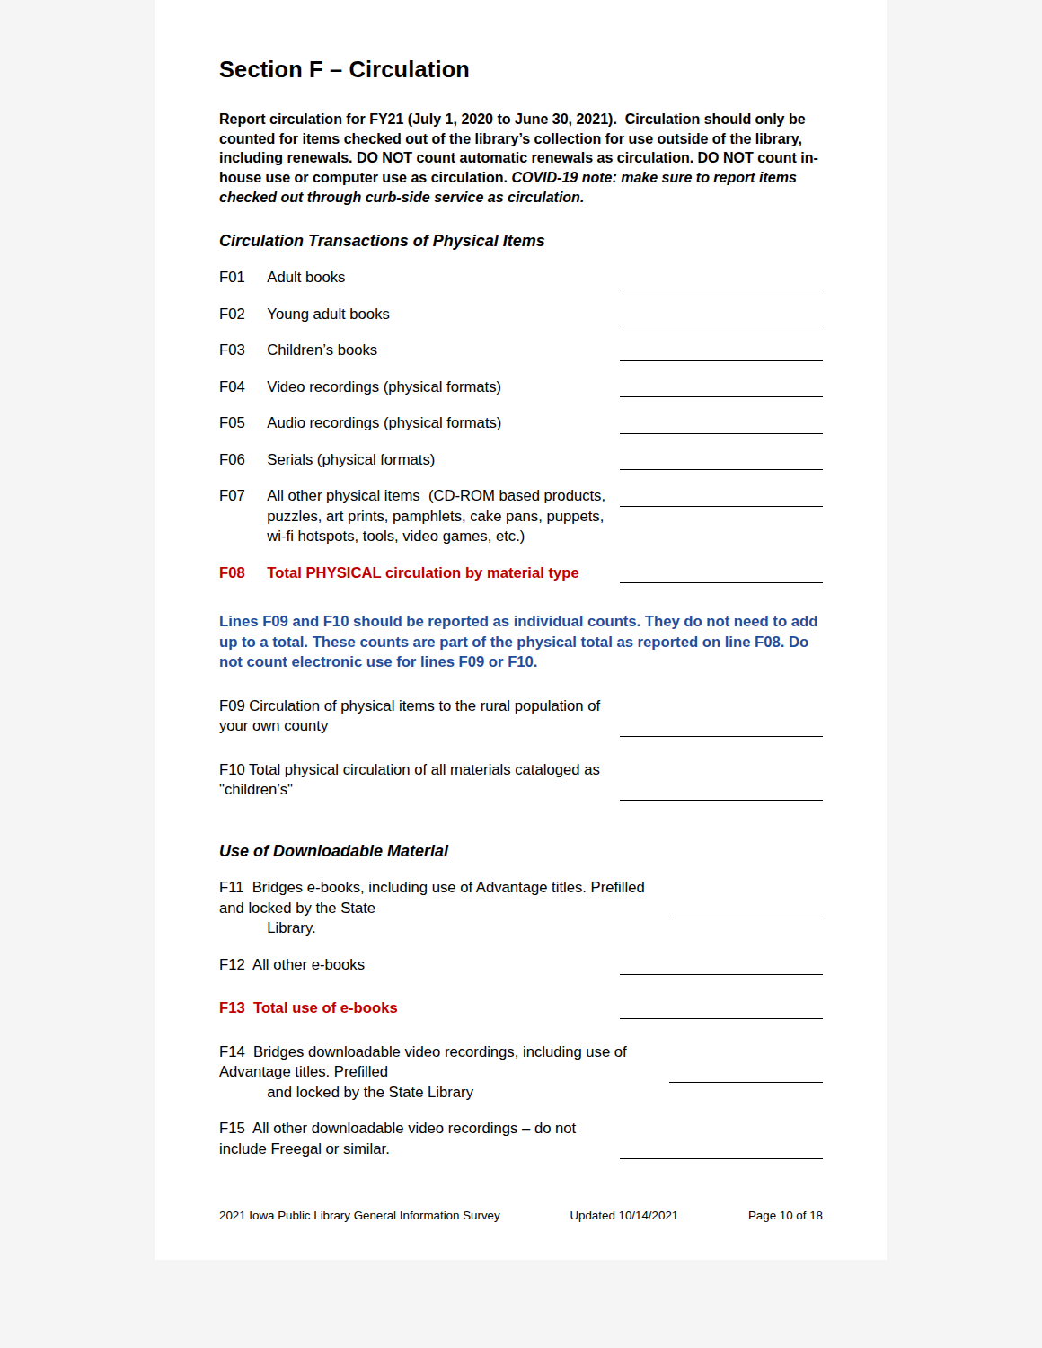Section F – Circulation
Report circulation for FY21 (July 1, 2020 to June 30, 2021). Circulation should only be counted for items checked out of the library’s collection for use outside of the library, including renewals. DO NOT count automatic renewals as circulation. DO NOT count in-house use or computer use as circulation. COVID-19 note: make sure to report items checked out through curb-side service as circulation.
Circulation Transactions of Physical Items
| F01 | Adult books | |
| F02 | Young adult books | |
| F03 | Children’s books | |
| F04 | Video recordings (physical formats) | |
| F05 | Audio recordings (physical formats) | |
| F06 | Serials (physical formats) | |
| F07 | All other physical items (CD-ROM based products, puzzles, art prints, pamphlets, cake pans, puppets, wi-fi hotspots, tools, video games, etc.) | |
| F08 | Total PHYSICAL circulation by material type | |
Lines F09 and F10 should be reported as individual counts. They do not need to add up to a total. These counts are part of the physical total as reported on line F08. Do not count electronic use for lines F09 or F10.
F09 Circulation of physical items to the rural population of your own county
F10 Total physical circulation of all materials cataloged as "children’s"
Use of Downloadable Material
F11 Bridges e-books, including use of Advantage titles. Prefilled and locked by the State
Library.
F12 All other e-books
F13 Total use of e-books
F14 Bridges downloadable video recordings, including use of Advantage titles. Prefilled
and locked by the State Library
F15 All other downloadable video recordings – do not include Freegal or similar.
2021 Iowa Public Library General Information Survey Updated 10/14/2021 Page 10 of 18